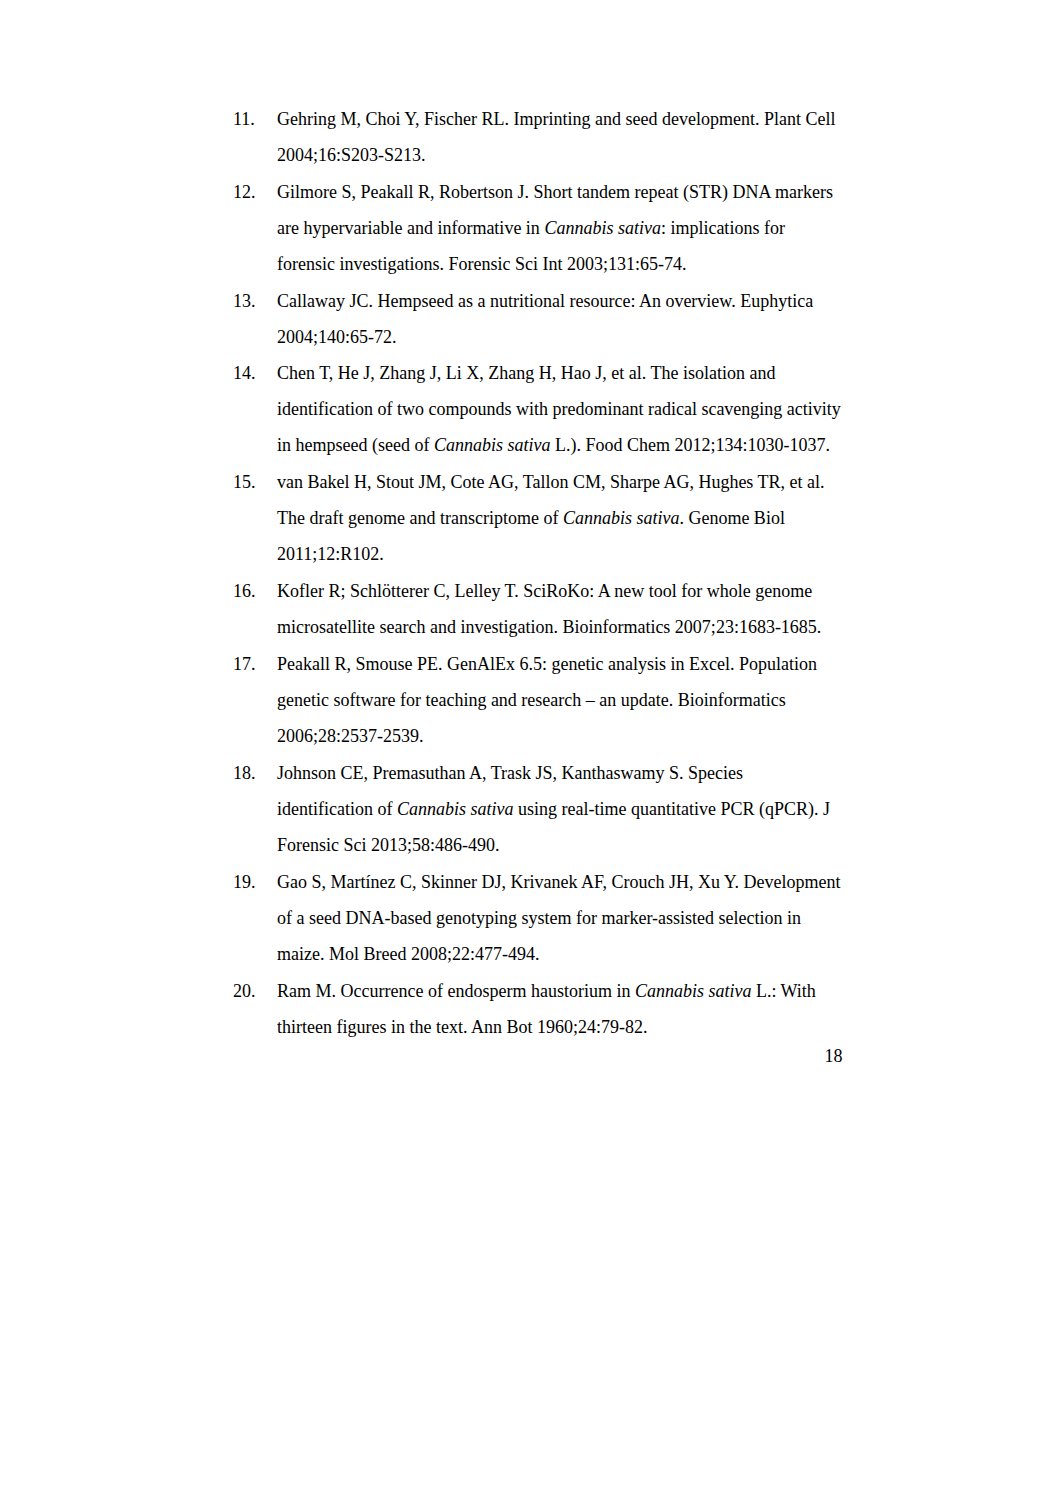11. Gehring M, Choi Y, Fischer RL. Imprinting and seed development. Plant Cell 2004;16:S203-S213.
12. Gilmore S, Peakall R, Robertson J. Short tandem repeat (STR) DNA markers are hypervariable and informative in Cannabis sativa: implications for forensic investigations. Forensic Sci Int 2003;131:65-74.
13. Callaway JC. Hempseed as a nutritional resource: An overview. Euphytica 2004;140:65-72.
14. Chen T, He J, Zhang J, Li X, Zhang H, Hao J, et al. The isolation and identification of two compounds with predominant radical scavenging activity in hempseed (seed of Cannabis sativa L.). Food Chem 2012;134:1030-1037.
15. van Bakel H, Stout JM, Cote AG, Tallon CM, Sharpe AG, Hughes TR, et al. The draft genome and transcriptome of Cannabis sativa. Genome Biol 2011;12:R102.
16. Kofler R; Schlötterer C, Lelley T. SciRoKo: A new tool for whole genome microsatellite search and investigation. Bioinformatics 2007;23:1683-1685.
17. Peakall R, Smouse PE. GenAlEx 6.5: genetic analysis in Excel. Population genetic software for teaching and research – an update. Bioinformatics 2006;28:2537-2539.
18. Johnson CE, Premasuthan A, Trask JS, Kanthaswamy S. Species identification of Cannabis sativa using real-time quantitative PCR (qPCR). J Forensic Sci 2013;58:486-490.
19. Gao S, Martínez C, Skinner DJ, Krivanek AF, Crouch JH, Xu Y. Development of a seed DNA-based genotyping system for marker-assisted selection in maize. Mol Breed 2008;22:477-494.
20. Ram M. Occurrence of endosperm haustorium in Cannabis sativa L.: With thirteen figures in the text. Ann Bot 1960;24:79-82.
18